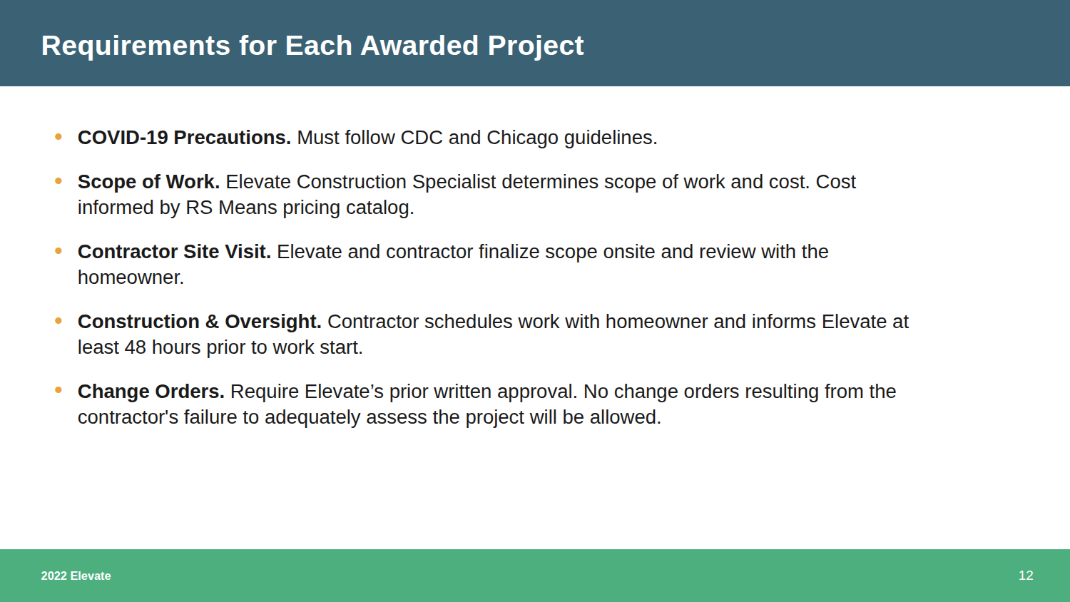Requirements for Each Awarded Project
COVID-19 Precautions. Must follow CDC and Chicago guidelines.
Scope of Work. Elevate Construction Specialist determines scope of work and cost. Cost informed by RS Means pricing catalog.
Contractor Site Visit. Elevate and contractor finalize scope onsite and review with the homeowner.
Construction & Oversight. Contractor schedules work with homeowner and informs Elevate at least 48 hours prior to work start.
Change Orders. Require Elevate’s prior written approval. No change orders resulting from the contractor's failure to adequately assess the project will be allowed.
2022 Elevate 12